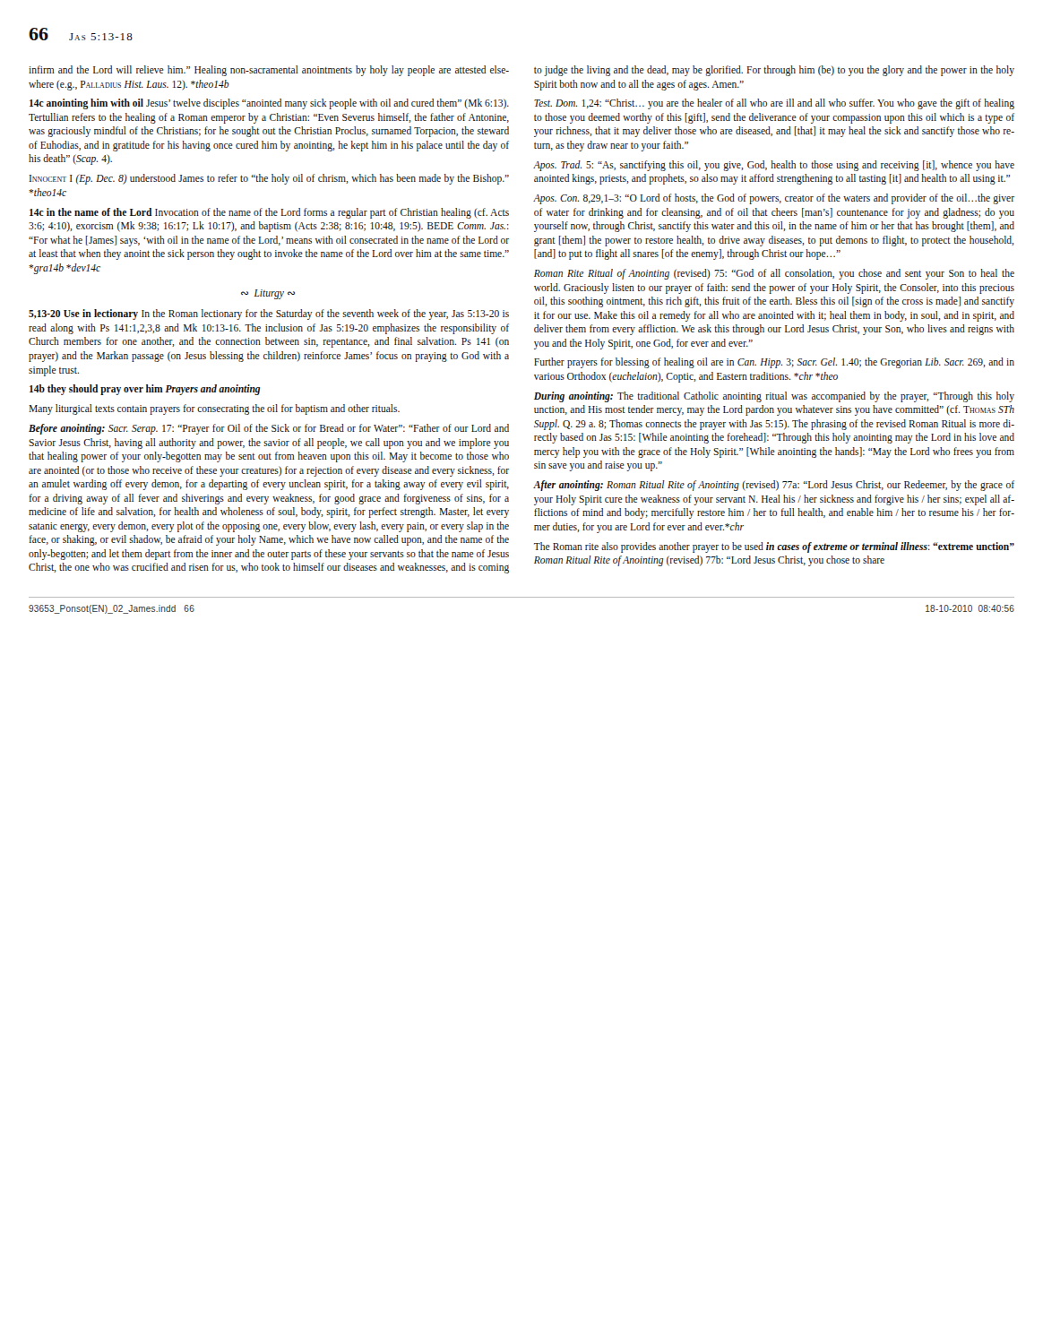66
Jas 5:13-18
infirm and the Lord will relieve him.” Healing non-sacramental anointments by holy lay people are attested elsewhere (e.g., Palladius Hist. Laus. 12). *theo14b
14c anointing him with oil Jesus’ twelve disciples “anointed many sick people with oil and cured them” (Mk 6:13). Tertullian refers to the healing of a Roman emperor by a Christian: “Even Severus himself, the father of Antonine, was graciously mindful of the Christians; for he sought out the Christian Proclus, surnamed Torpacion, the steward of Euhodias, and in gratitude for his having once cured him by anointing, he kept him in his palace until the day of his death” (Scap. 4).
Innocent I (Ep. Dec. 8) understood James to refer to “the holy oil of chrism, which has been made by the Bishop.” *theo14c
14c in the name of the Lord Invocation of the name of the Lord forms a regular part of Christian healing (cf. Acts 3:6; 4:10), exorcism (Mk 9:38; 16:17; Lk 10:17), and baptism (Acts 2:38; 8:16; 10:48, 19:5). BEDE Comm. Jas.: “For what he [James] says, ‘with oil in the name of the Lord,’ means with oil consecrated in the name of the Lord or at least that when they anoint the sick person they ought to invoke the name of the Lord over him at the same time.” *gra14b *dev14c
∾ Liturgy ∾
5,13-20 Use in lectionary In the Roman lectionary for the Saturday of the seventh week of the year, Jas 5:13-20 is read along with Ps 141:1,2,3,8 and Mk 10:13-16. The inclusion of Jas 5:19-20 emphasizes the responsibility of Church members for one another, and the connection between sin, repentance, and final salvation. Ps 141 (on prayer) and the Markan passage (on Jesus blessing the children) reinforce James’ focus on praying to God with a simple trust.
14b they should pray over him Prayers and anointing
Many liturgical texts contain prayers for consecrating the oil for baptism and other rituals.
Before anointing: Sacr. Serap. 17: “Prayer for Oil of the Sick or for Bread or for Water”: “Father of our Lord and Savior Jesus Christ, having all authority and power, the savior of all people, we call upon you and we implore you that healing power of your only-begotten may be sent out from heaven upon this oil. May it become to those who are anointed (or to those who receive of these your creatures) for a rejection of every disease and every sickness, for an amulet warding off every demon, for a departing of every unclean spirit, for a taking away of every evil spirit, for a driving away of all fever and shiverings and every weakness, for good grace and forgiveness of sins, for a medicine of life and salvation, for health and wholeness of soul, body, spirit, for perfect strength. Master, let every satanic energy, every demon, every plot of the opposing one, every blow, every lash, every pain, or every slap in the face, or shaking, or evil shadow, be afraid of your holy Name, which we have now called upon, and the name of the only-begotten; and let them depart from the inner and the outer parts of these your servants so that the name of Jesus Christ, the one who was crucified and risen for us, who took to himself our diseases and weaknesses, and is coming to judge the living and the dead, may be glorified. For through him (be) to you the glory and the power in the holy Spirit both now and to all the ages of ages. Amen.”
Test. Dom. 1,24: “Christ… you are the healer of all who are ill and all who suffer. You who gave the gift of healing to those you deemed worthy of this [gift], send the deliverance of your compassion upon this oil which is a type of your richness, that it may deliver those who are diseased, and [that] it may heal the sick and sanctify those who return, as they draw near to your faith.”
Apos. Trad. 5: “As, sanctifying this oil, you give, God, health to those using and receiving [it], whence you have anointed kings, priests, and prophets, so also may it afford strengthening to all tasting [it] and health to all using it.”
Apos. Con. 8,29,1–3: “O Lord of hosts, the God of powers, creator of the waters and provider of the oil…the giver of water for drinking and for cleansing, and of oil that cheers [man’s] countenance for joy and gladness; do you yourself now, through Christ, sanctify this water and this oil, in the name of him or her that has brought [them], and grant [them] the power to restore health, to drive away diseases, to put demons to flight, to protect the household, [and] to put to flight all snares [of the enemy], through Christ our hope…”
Roman Rite Ritual of Anointing (revised) 75: “God of all consolation, you chose and sent your Son to heal the world. Graciously listen to our prayer of faith: send the power of your Holy Spirit, the Consoler, into this precious oil, this soothing ointment, this rich gift, this fruit of the earth. Bless this oil [sign of the cross is made] and sanctify it for our use. Make this oil a remedy for all who are anointed with it; heal them in body, in soul, and in spirit, and deliver them from every affliction. We ask this through our Lord Jesus Christ, your Son, who lives and reigns with you and the Holy Spirit, one God, for ever and ever.”
Further prayers for blessing of healing oil are in Can. Hipp. 3; Sacr. Gel. 1.40; the Gregorian Lib. Sacr. 269, and in various Orthodox (euchelaion), Coptic, and Eastern traditions. *chr *theo
During anointing: The traditional Catholic anointing ritual was accompanied by the prayer, “Through this holy unction, and His most tender mercy, may the Lord pardon you whatever sins you have committed” (cf. Thomas STh Suppl. Q. 29 a. 8; Thomas connects the prayer with Jas 5:15). The phrasing of the revised Roman Ritual is more directly based on Jas 5:15: [While anointing the forehead]: “Through this holy anointing may the Lord in his love and mercy help you with the grace of the Holy Spirit.” [While anointing the hands]: “May the Lord who frees you from sin save you and raise you up.”
After anointing: Roman Ritual Rite of Anointing (revised) 77a: “Lord Jesus Christ, our Redeemer, by the grace of your Holy Spirit cure the weakness of your servant N. Heal his / her sickness and forgive his / her sins; expel all afflictions of mind and body; mercifully restore him / her to full health, and enable him / her to resume his / her former duties, for you are Lord for ever and ever.*chr
The Roman rite also provides another prayer to be used in cases of extreme or terminal illness: “extreme unction” Roman Ritual Rite of Anointing (revised) 77b: “Lord Jesus Christ, you chose to share
93653_Ponsot(EN)_02_James.indd 66
18-10-2010 08:40:56